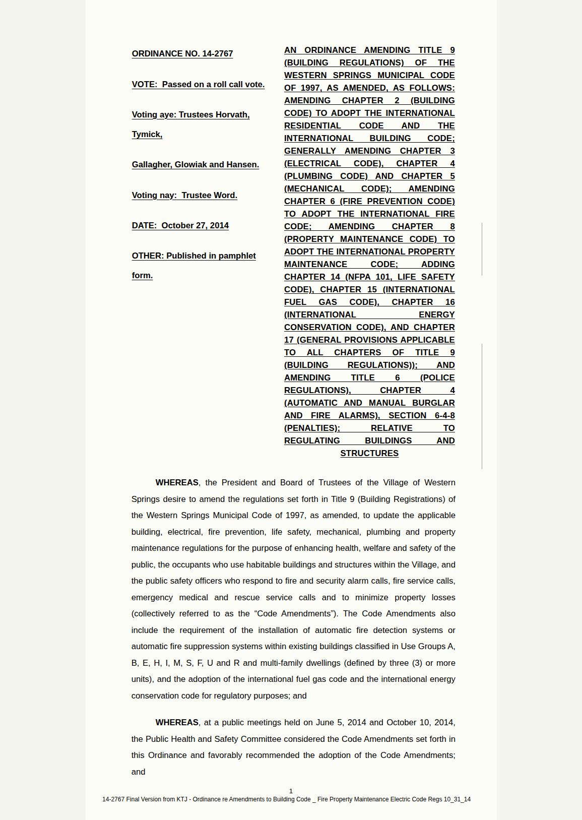| ORDINANCE NO. 14-2767 VOTE: Passed on a roll call vote. Voting aye: Trustees Horvath, Tymick, Gallagher, Glowiak and Hansen. Voting nay: Trustee Word. DATE: October 27, 2014 OTHER: Published in pamphlet form. | AN ORDINANCE AMENDING TITLE 9 (BUILDING REGULATIONS) OF THE WESTERN SPRINGS MUNICIPAL CODE OF 1997, AS AMENDED, AS FOLLOWS: AMENDING CHAPTER 2 (BUILDING CODE) TO ADOPT THE INTERNATIONAL RESIDENTIAL CODE AND THE INTERNATIONAL BUILDING CODE; GENERALLY AMENDING CHAPTER 3 (ELECTRICAL CODE), CHAPTER 4 (PLUMBING CODE) AND CHAPTER 5 (MECHANICAL CODE); AMENDING CHAPTER 6 (FIRE PREVENTION CODE) TO ADOPT THE INTERNATIONAL FIRE CODE; AMENDING CHAPTER 8 (PROPERTY MAINTENANCE CODE) TO ADOPT THE INTERNATIONAL PROPERTY MAINTENANCE CODE; ADDING CHAPTER 14 (NFPA 101, LIFE SAFETY CODE), CHAPTER 15 (INTERNATIONAL FUEL GAS CODE), CHAPTER 16 (INTERNATIONAL ENERGY CONSERVATION CODE), AND CHAPTER 17 (GENERAL PROVISIONS APPLICABLE TO ALL CHAPTERS OF TITLE 9 (BUILDING REGULATIONS)); AND AMENDING TITLE 6 (POLICE REGULATIONS), CHAPTER 4 (AUTOMATIC AND MANUAL BURGLAR AND FIRE ALARMS), SECTION 6-4-8 (PENALTIES); RELATIVE TO REGULATING BUILDINGS AND STRUCTURES |
WHEREAS, the President and Board of Trustees of the Village of Western Springs desire to amend the regulations set forth in Title 9 (Building Registrations) of the Western Springs Municipal Code of 1997, as amended, to update the applicable building, electrical, fire prevention, life safety, mechanical, plumbing and property maintenance regulations for the purpose of enhancing health, welfare and safety of the public, the occupants who use habitable buildings and structures within the Village, and the public safety officers who respond to fire and security alarm calls, fire service calls, emergency medical and rescue service calls and to minimize property losses (collectively referred to as the “Code Amendments”). The Code Amendments also include the requirement of the installation of automatic fire detection systems or automatic fire suppression systems within existing buildings classified in Use Groups A, B, E, H, I, M, S, F, U and R and multi-family dwellings (defined by three (3) or more units), and the adoption of the international fuel gas code and the international energy conservation code for regulatory purposes; and
WHEREAS, at a public meetings held on June 5, 2014 and October 10, 2014, the Public Health and Safety Committee considered the Code Amendments set forth in this Ordinance and favorably recommended the adoption of the Code Amendments; and
1
14-2767 Final Version from KTJ - Ordinance re Amendments to Building Code _ Fire Property Maintenance Electric Code Regs 10_31_14